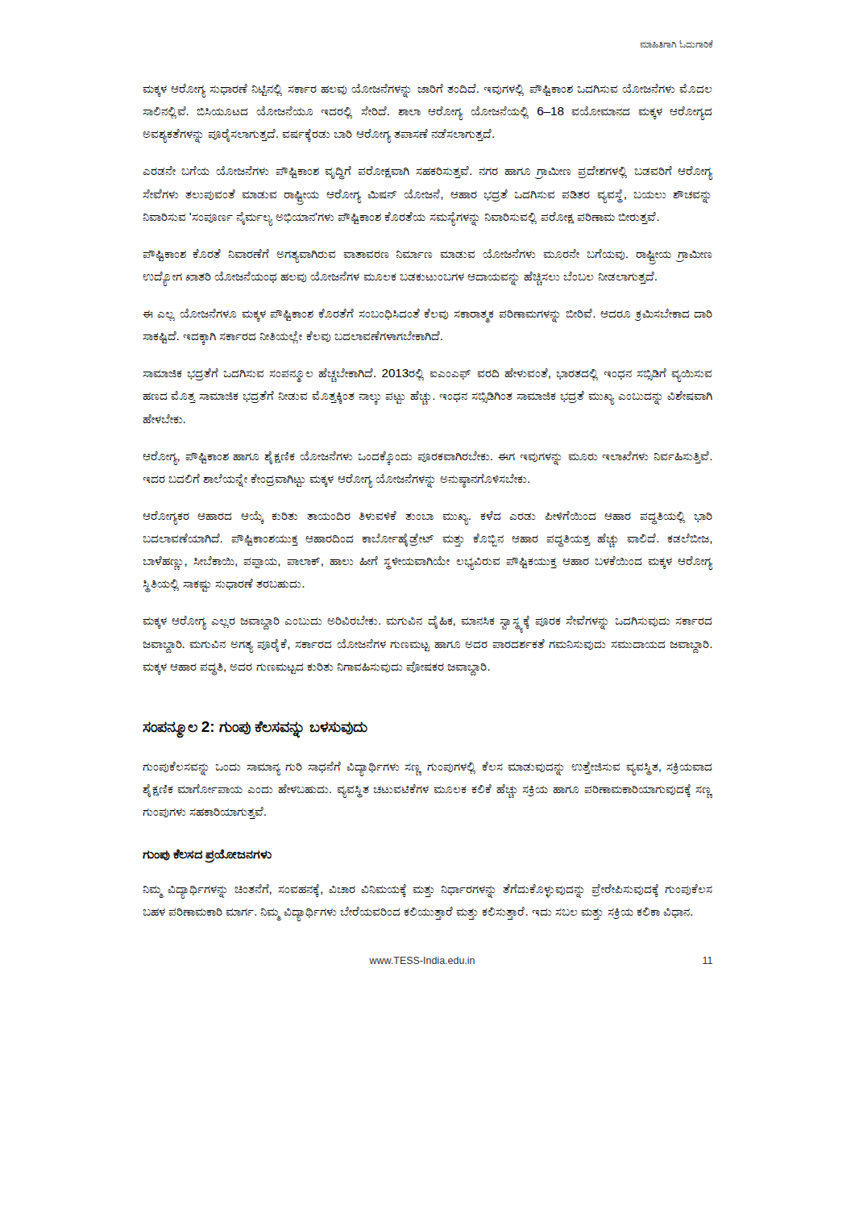ಮಾಹಿತಿಗಾಗಿ ಓದುಗಾರಿಕೆ
ಮಕ್ಕಳ ಆರೋಗ್ಯ ಸುಧಾರಣೆ ನಿಟ್ಟಿನಲ್ಲಿ ಸರ್ಕಾರ ಹಲವು ಯೋಜನೆಗಳನ್ನು ಜಾರಿಗೆ ತಂದಿದೆ. ಇವುಗಳಲ್ಲಿ ಪೌಷ್ಟಿಕಾಂಶ ಒದಗಿಸುವ ಯೋಜನೆಗಳು ಮೊದಲ ಸಾಲಿನಲ್ಲಿವೆ. ಬಿಸಿಯೂಟದ ಯೋಜನೆಯೂ ಇದರಲ್ಲಿ ಸೇರಿದೆ. ಶಾಲಾ ಆರೋಗ್ಯ ಯೋಜನೆಯಲ್ಲಿ 6–18 ವಯೋಮಾನದ ಮಕ್ಕಳ ಆರೋಗ್ಯದ ಅವಶ್ಯಕತೆಗಳನ್ನು ಪೂರೈಸಲಾಗುತ್ತದೆ. ವರ್ಷಕ್ಕೆರಡು ಬಾರಿ ಆರೋಗ್ಯ ತಪಾಸಣೆ ನಡೆಸಲಾಗುತ್ತದೆ.
ಎರಡನೇ ಬಗೆಯ ಯೋಜನೆಗಳು ಪೌಷ್ಟಿಕಾಂಶ ವೃದ್ಧಿಗೆ ಪರೋಕ್ಷವಾಗಿ ಸಹಕರಿಸುತ್ತವೆ. ನಗರ ಹಾಗೂ ಗ್ರಾಮೀಣ ಪ್ರದೇಶಗಳಲ್ಲಿ ಬಡವರಿಗೆ ಆರೋಗ್ಯ ಸೇವೆಗಳು ತಲುಪುವಂತೆ ಮಾಡುವ ರಾಷ್ಟ್ರೀಯ ಆರೋಗ್ಯ ಮಿಷನ್ ಯೋಜನೆ, ಆಹಾರ ಭದ್ರತೆ ಒದಗಿಸುವ ಪಡಿತರ ವ್ಯವಸ್ಥೆ, ಬಯಲು ಶೌಚವನ್ನು ನಿವಾರಿಸುವ 'ಸಂಪೂರ್ಣ ನೈರ್ಮಲ್ಯ ಅಭಿಯಾನ'ಗಳು ಪೌಷ್ಟಿಕಾಂಶ ಕೊರತೆಯ ಸಮಸ್ಯೆಗಳನ್ನು ನಿವಾರಿಸುವಲ್ಲಿ ಪರೋಕ್ಷ ಪರಿಣಾಮ ಬೀರುತ್ತವೆ.
ಪೌಷ್ಟಿಕಾಂಶ ಕೊರತೆ ನಿವಾರಣೆಗೆ ಅಗತ್ಯವಾಗಿರುವ ವಾತಾವರಣ ನಿರ್ಮಾಣ ಮಾಡುವ ಯೋಜನೆಗಳು ಮೂರನೇ ಬಗೆಯವು. ರಾಷ್ಟ್ರೀಯ ಗ್ರಾಮೀಣ ಉದ್ಯೋಗ ಖಾತರಿ ಯೋಜನೆಯಂಥ ಹಲವು ಯೋಜನೆಗಳ ಮೂಲಕ ಬಡಕುಟುಂಬಗಳ ಆದಾಯವನ್ನು ಹೆಚ್ಚಿಸಲು ಬೆಂಬಲ ನೀಡಲಾಗುತ್ತದೆ.
ಈ ಎಲ್ಲ ಯೋಜನೆಗಳೂ ಮಕ್ಕಳ ಪೌಷ್ಟಿಕಾಂಶ ಕೊರತೆಗೆ ಸಂಬಂಧಿಸಿದಂತೆ ಕೆಲವು ಸಕಾರಾತ್ಮಕ ಪರಿಣಾಮಗಳನ್ನು ಬೀರಿವೆ. ಆದರೂ ಕ್ರಮಿಸಬೇಕಾದ ದಾರಿ ಸಾಕಷ್ಟಿದೆ. ಇದಕ್ಕಾಗಿ ಸರ್ಕಾರದ ನೀತಿಯಲ್ಲೇ ಕೆಲವು ಬದಲಾವಣೆಗಳಾಗಬೇಕಾಗಿದೆ.
ಸಾಮಾಜಿಕ ಭದ್ರತೆಗೆ ಒದಗಿಸುವ ಸಂಪನ್ಮೂಲ ಹೆಚ್ಚಬೇಕಾಗಿದೆ. 2013ರಲ್ಲಿ ಐಎಂಎಫ್ ವರದಿ ಹೇಳುವಂತೆ, ಭಾರತದಲ್ಲಿ ಇಂಧನ ಸಬ್ಸಿಡಿಗೆ ವ್ಯಯಿಸುವ ಹಣದ ಮೊತ್ತ ಸಾಮಾಜಿಕ ಭದ್ರತೆಗೆ ನೀಡುವ ಮೊತ್ತಕ್ಕಿಂತ ನಾಲ್ಕು ಪಟ್ಟು ಹೆಚ್ಚು. ಇಂಧನ ಸಬ್ಸಿಡಿಗಿಂತ ಸಾಮಾಜಿಕ ಭದ್ರತೆ ಮುಖ್ಯ ಎಂಬುದನ್ನು ವಿಶೇಷವಾಗಿ ಹೇಳಬೇಕು.
ಆರೋಗ್ಯ, ಪೌಷ್ಟಿಕಾಂಶ ಹಾಗೂ ಶೈಕ್ಷಣಿಕ ಯೋಜನೆಗಳು ಒಂದಕ್ಕೊಂದು ಪೂರಕವಾಗಿರಬೇಕು. ಈಗ ಇವುಗಳನ್ನು ಮೂರು ಇಲಾಖೆಗಳು ನಿರ್ವಹಿಸುತ್ತಿವೆ. ಇದರ ಬದಲಿಗೆ ಶಾಲೆಯನ್ನೇ ಕೇಂದ್ರವಾಗಿಟ್ಟು ಮಕ್ಕಳ ಆರೋಗ್ಯ ಯೋಜನೆಗಳನ್ನು ಅನುಷ್ಠಾನಗೊಳಿಸಬೇಕು.
ಆರೋಗ್ಯಕರ ಆಹಾರದ ಆಯ್ಕೆ ಕುರಿತು ತಾಯಂದಿರ ತಿಳುವಳಿಕೆ ತುಂಬಾ ಮುಖ್ಯ. ಕಳೆದ ಎರಡು ಪೀಳಿಗೆಯಿಂದ ಆಹಾರ ಪದ್ಧತಿಯಲ್ಲಿ ಭಾರಿ ಬದಲಾವಣೆಯಾಗಿದೆ. ಪೌಷ್ಟಿಕಾಂಶಯುಕ್ತ ಆಹಾರದಿಂದ ಕಾರ್ಬೋಹೈಡ್ರೇಟ್ ಮತ್ತು ಕೊಬ್ಬಿನ ಆಹಾರ ಪದ್ಧತಿಯತ್ತ ಹೆಚ್ಚು ವಾಲಿದೆ. ಕಡಲೆಬೀಜ, ಬಾಳೆಹಣ್ಣು, ಸೀಬೆಕಾಯಿ, ಪಪ್ಪಾಯ, ಪಾಲಾಕ್, ಹಾಲು ಹೀಗೆ ಸ್ಥಳೀಯವಾಗಿಯೇ ಲಭ್ಯವಿರುವ ಪೌಷ್ಟಿಕಯುಕ್ತ ಆಹಾರ ಬಳಕೆಯಿಂದ ಮಕ್ಕಳ ಆರೋಗ್ಯ ಸ್ಥಿತಿಯಲ್ಲಿ ಸಾಕಷ್ಟು ಸುಧಾರಣೆ ತರಬಹುದು.
ಮಕ್ಕಳ ಆರೋಗ್ಯ ಎಲ್ಲರ ಜವಾಬ್ದಾರಿ ಎಂಬುದು ಅರಿವಿರಬೇಕು. ಮಗುವಿನ ದೈಹಿಕ, ಮಾನಸಿಕ ಸ್ವಾಸ್ಥ್ಯಕ್ಕೆ ಪೂರಕ ಸೇವೆಗಳನ್ನು ಒದಗಿಸುವುದು ಸರ್ಕಾರದ ಜವಾಬ್ದಾರಿ. ಮಗುವಿನ ಅಗತ್ಯ ಪೂರೈಕೆ, ಸರ್ಕಾರದ ಯೋಜನೆಗಳ ಗುಣಮಟ್ಟ ಹಾಗೂ ಅದರ ಪಾರದರ್ಶಕತೆ ಗಮನಿಸುವುದು ಸಮುದಾಯದ ಜವಾಬ್ದಾರಿ. ಮಕ್ಕಳ ಆಹಾರ ಪದ್ಧತಿ, ಅದರ ಗುಣಮಟ್ಟದ ಕುರಿತು ನಿಗಾವಹಿಸುವುದು ಪೋಷಕರ ಜವಾಬ್ದಾರಿ.
ಸಂಪನ್ಮೂಲ 2: ಗುಂಪು ಕೆಲಸವನ್ನು ಬಳಸುವುದು
ಗುಂಪುಕೆಲಸವನ್ನು ಒಂದು ಸಾಮಾನ್ಯ ಗುರಿ ಸಾಧನೆಗೆ ವಿದ್ಯಾರ್ಥಿಗಳು ಸಣ್ಣ ಗುಂಪುಗಳಲ್ಲಿ ಕೆಲಸ ಮಾಡುವುದನ್ನು ಉತ್ತೇಜಿಸುವ ವ್ಯವಸ್ಥಿತ, ಸಕ್ರಿಯವಾದ ಶೈಕ್ಷಣಿಕ ಮಾರ್ಗೋಪಾಯ ಎಂದು ಹೇಳಬಹುದು. ವ್ಯವಸ್ಥಿತ ಚಟುವಟಿಕೆಗಳ ಮೂಲಕ ಕಲಿಕೆ ಹೆಚ್ಚು ಸಕ್ರಿಯ ಹಾಗೂ ಪರಿಣಾಮಕಾರಿಯಾಗುವುದಕ್ಕೆ ಸಣ್ಣ ಗುಂಪುಗಳು ಸಹಕಾರಿಯಾಗುತ್ತವೆ.
ಗುಂಪು ಕೆಲಸದ ಪ್ರಯೋಜನಗಳು
ನಿಮ್ಮ ವಿದ್ಯಾರ್ಥಿಗಳನ್ನು ಚಿಂತನೆಗೆ, ಸಂವಹನಕ್ಕೆ, ವಿಚಾರ ವಿನಿಮಯಕ್ಕೆ ಮತ್ತು ನಿರ್ಧಾರಗಳನ್ನು ತೆಗೆದುಕೊಳ್ಳುವುದನ್ನು ಪ್ರೇರೇಪಿಸುವುದಕ್ಕೆ ಗುಂಪುಕೆಲಸ ಬಹಳ ಪರಿಣಾಮಕಾರಿ ಮಾರ್ಗ. ನಿಮ್ಮ ವಿದ್ಯಾರ್ಥಿಗಳು ಬೇರೆಯವರಿಂದ ಕಲಿಯುತ್ತಾರೆ ಮತ್ತು ಕಲಿಸುತ್ತಾರೆ. ಇದು ಸಬಲ ಮತ್ತು ಸಕ್ರಿಯ ಕಲಿಕಾ ವಿಧಾನ.
www.TESS-India.edu.in 11